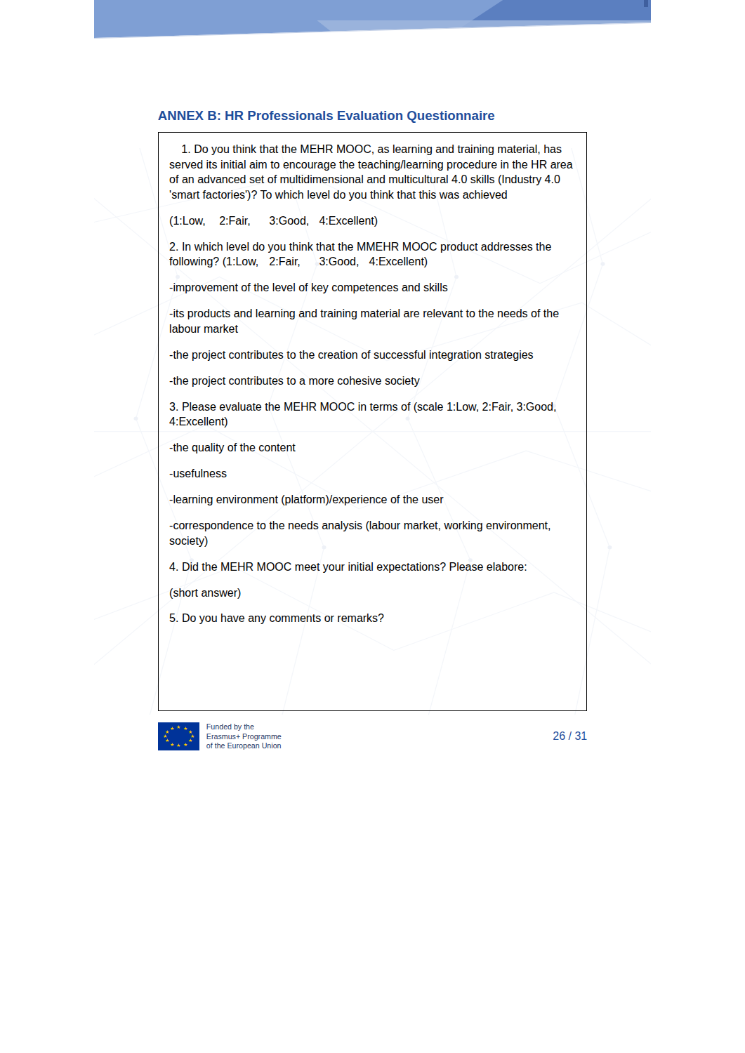ANNEX B: HR Professionals Evaluation Questionnaire
1. Do you think that the MEHR MOOC, as learning and training material, has served its initial aim to encourage the teaching/learning procedure in the HR area of an advanced set of multidimensional and multicultural 4.0 skills (Industry 4.0 'smart factories')? To which level do you think that this was achieved
(1:Low, 2:Fair, 3:Good, 4:Excellent)
2. In which level do you think that the MMEHR MOOC product addresses the following? (1:Low, 2:Fair, 3:Good, 4:Excellent)
-improvement of the level of key competences and skills
-its products and learning and training material are relevant to the needs of the labour market
-the project contributes to the creation of successful integration strategies
-the project contributes to a more cohesive society
3. Please evaluate the MEHR MOOC in terms of (scale 1:Low, 2:Fair, 3:Good, 4:Excellent)
-the quality of the content
-usefulness
-learning environment (platform)/experience of the user
-correspondence to the needs analysis (labour market, working environment, society)
4. Did the MEHR MOOC meet your initial expectations? Please elabore:
(short answer)
5. Do you have any comments or remarks?
★ ★ ★ ★ ★ ★ ★ ★ ★ ★ ★ ★
Funded by the
Erasmus+ Programme
of the European Union
26 / 31